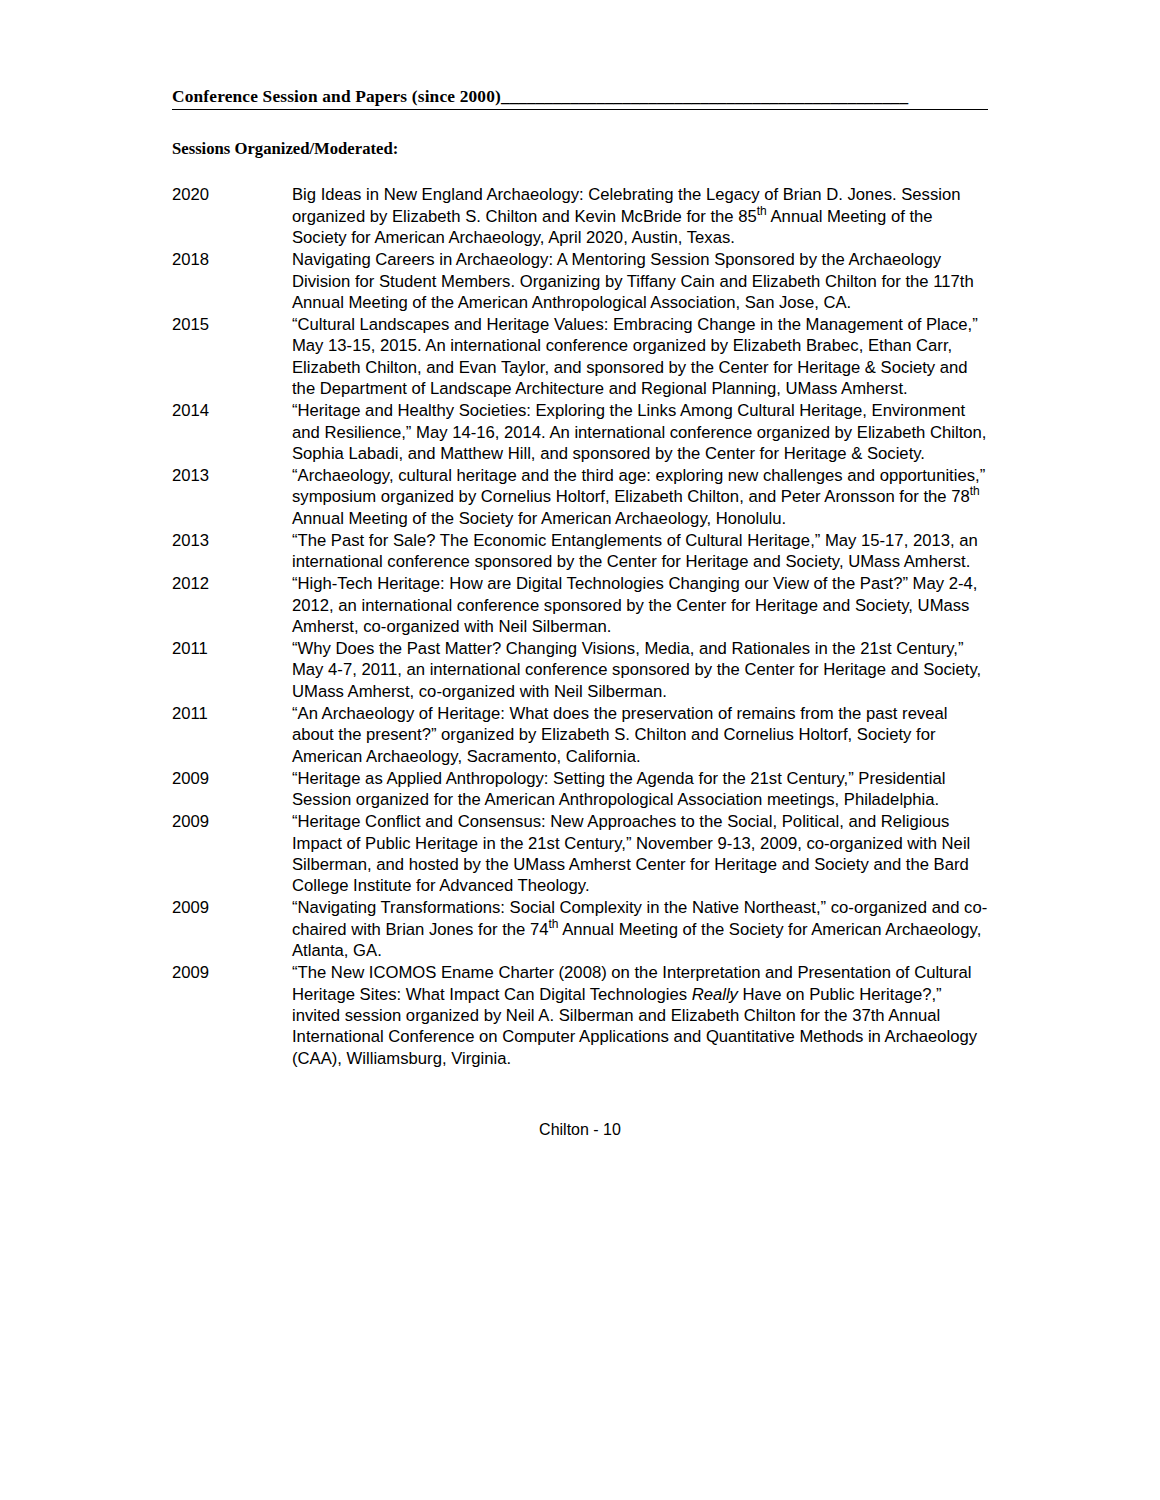Conference Session and Papers (since 2000)_______________________________________________
Sessions Organized/Moderated:
2020
Big Ideas in New England Archaeology: Celebrating the Legacy of Brian D. Jones. Session organized by Elizabeth S. Chilton and Kevin McBride for the 85th Annual Meeting of the Society for American Archaeology, April 2020, Austin, Texas.
2018
Navigating Careers in Archaeology: A Mentoring Session Sponsored by the Archaeology Division for Student Members. Organizing by Tiffany Cain and Elizabeth Chilton for the 117th Annual Meeting of the American Anthropological Association, San Jose, CA.
2015
“Cultural Landscapes and Heritage Values: Embracing Change in the Management of Place,” May 13-15, 2015. An international conference organized by Elizabeth Brabec, Ethan Carr, Elizabeth Chilton, and Evan Taylor, and sponsored by the Center for Heritage & Society and the Department of Landscape Architecture and Regional Planning, UMass Amherst.
2014
“Heritage and Healthy Societies: Exploring the Links Among Cultural Heritage, Environment and Resilience,” May 14-16, 2014. An international conference organized by Elizabeth Chilton, Sophia Labadi, and Matthew Hill, and sponsored by the Center for Heritage & Society.
2013
“Archaeology, cultural heritage and the third age: exploring new challenges and opportunities,” symposium organized by Cornelius Holtorf, Elizabeth Chilton, and Peter Aronsson for the 78th Annual Meeting of the Society for American Archaeology, Honolulu.
2013
“The Past for Sale? The Economic Entanglements of Cultural Heritage,” May 15-17, 2013, an international conference sponsored by the Center for Heritage and Society, UMass Amherst.
2012
“High-Tech Heritage: How are Digital Technologies Changing our View of the Past?” May 2-4, 2012, an international conference sponsored by the Center for Heritage and Society, UMass Amherst, co-organized with Neil Silberman.
2011
“Why Does the Past Matter? Changing Visions, Media, and Rationales in the 21st Century,” May 4-7, 2011, an international conference sponsored by the Center for Heritage and Society, UMass Amherst, co-organized with Neil Silberman.
2011
“An Archaeology of Heritage: What does the preservation of remains from the past reveal about the present?” organized by Elizabeth S. Chilton and Cornelius Holtorf, Society for American Archaeology, Sacramento, California.
2009
“Heritage as Applied Anthropology: Setting the Agenda for the 21st Century,” Presidential Session organized for the American Anthropological Association meetings, Philadelphia.
2009
“Heritage Conflict and Consensus: New Approaches to the Social, Political, and Religious Impact of Public Heritage in the 21st Century,” November 9-13, 2009, co-organized with Neil Silberman, and hosted by the UMass Amherst Center for Heritage and Society and the Bard College Institute for Advanced Theology.
2009
“Navigating Transformations: Social Complexity in the Native Northeast,” co-organized and co-chaired with Brian Jones for the 74th Annual Meeting of the Society for American Archaeology, Atlanta, GA.
2009
“The New ICOMOS Ename Charter (2008) on the Interpretation and Presentation of Cultural Heritage Sites: What Impact Can Digital Technologies Really Have on Public Heritage?,” invited session organized by Neil A. Silberman and Elizabeth Chilton for the 37th Annual International Conference on Computer Applications and Quantitative Methods in Archaeology (CAA), Williamsburg, Virginia.
Chilton - 10